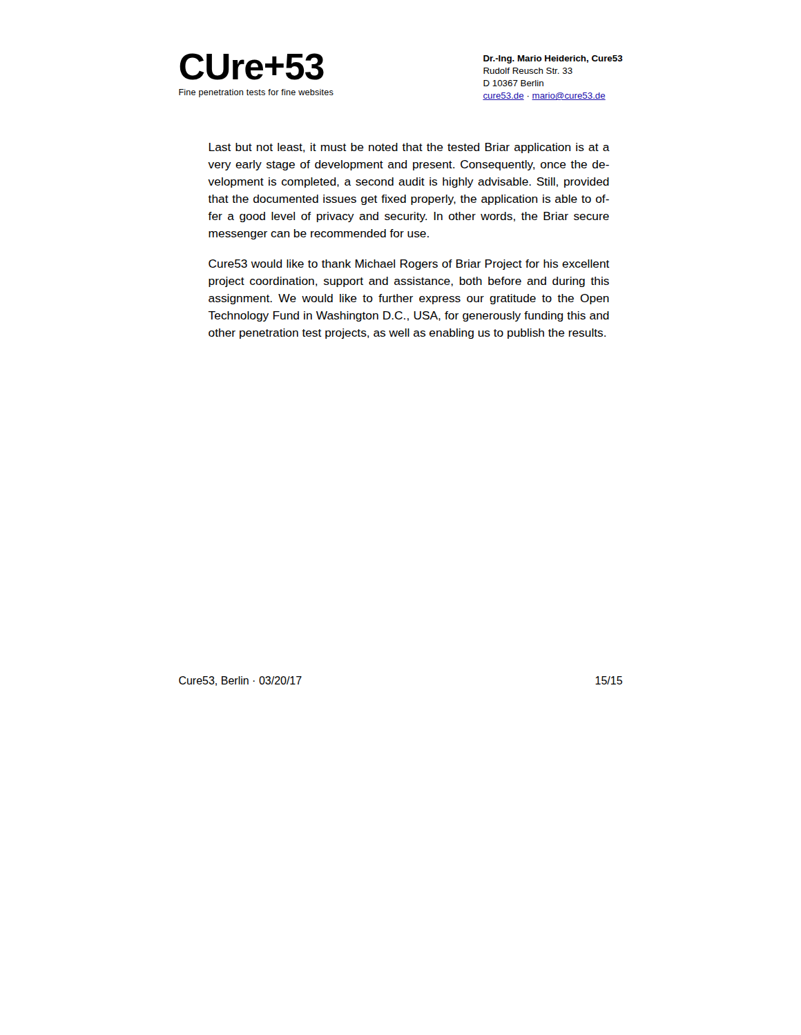CUre+53
Fine penetration tests for fine websites
Dr.-Ing. Mario Heiderich, Cure53
Rudolf Reusch Str. 33
D 10367 Berlin
cure53.de · mario@cure53.de
Last but not least, it must be noted that the tested Briar application is at a very early stage of development and present. Consequently, once the development is completed, a second audit is highly advisable. Still, provided that the documented issues get fixed properly, the application is able to offer a good level of privacy and security. In other words, the Briar secure messenger can be recommended for use.
Cure53 would like to thank Michael Rogers of Briar Project for his excellent project coordination, support and assistance, both before and during this assignment. We would like to further express our gratitude to the Open Technology Fund in Washington D.C., USA, for generously funding this and other penetration test projects, as well as enabling us to publish the results.
Cure53, Berlin · 03/20/17
15/15